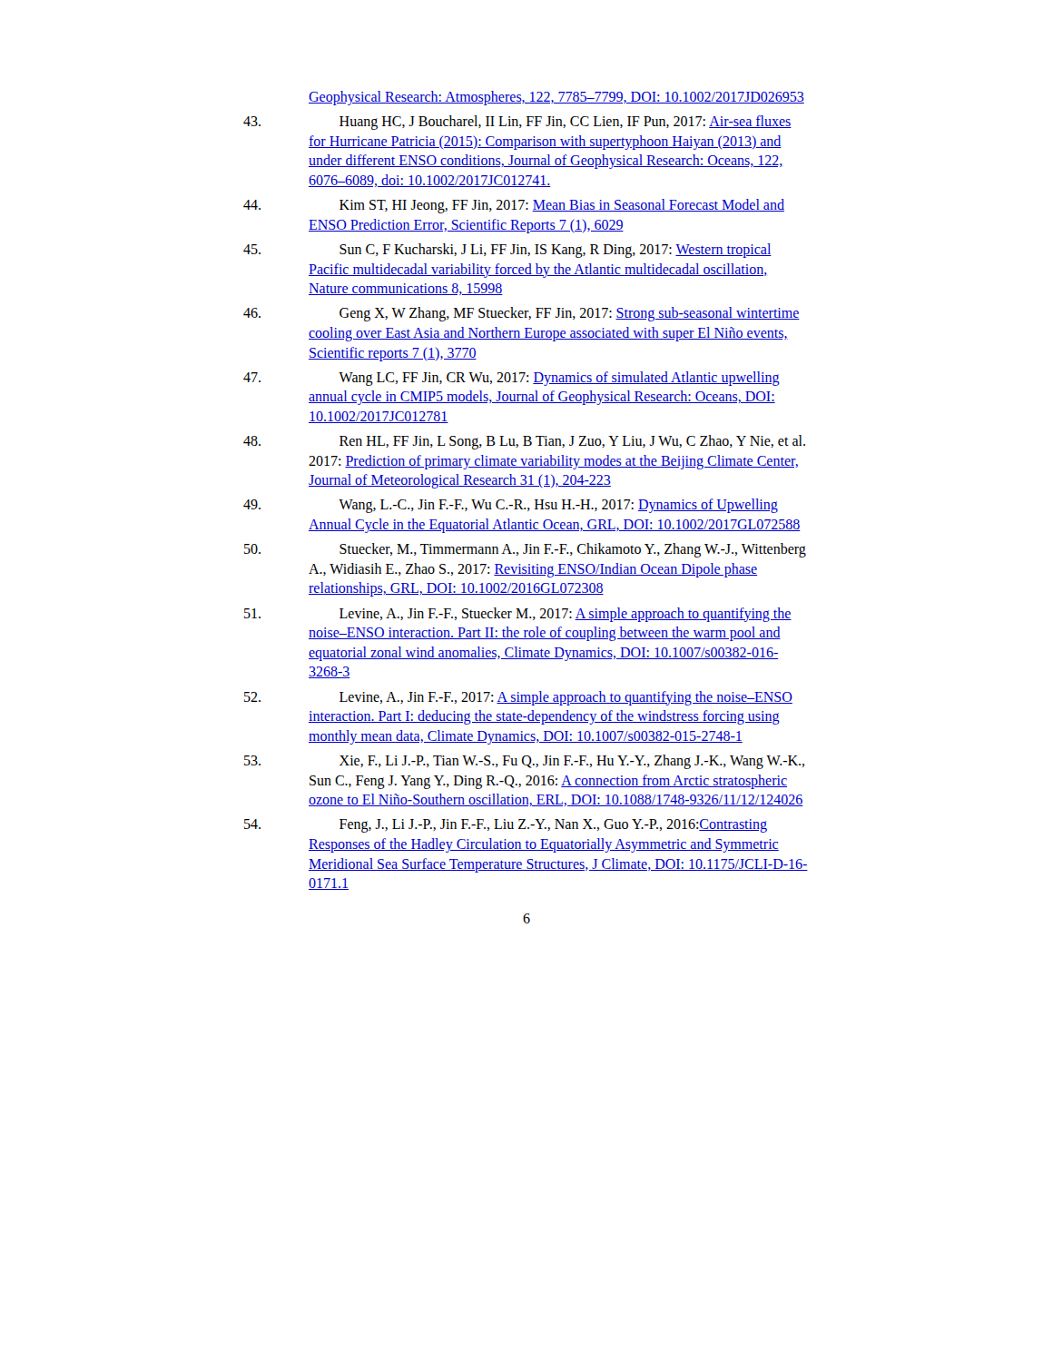Geophysical Research: Atmospheres, 122, 7785–7799, DOI: 10.1002/2017JD026953
Huang HC, J Boucharel, II Lin, FF Jin, CC Lien, IF Pun, 2017: Air‐sea fluxes for Hurricane Patricia (2015): Comparison with supertyphoon Haiyan (2013) and under different ENSO conditions, Journal of Geophysical Research: Oceans, 122, 6076–6089, doi: 10.1002/2017JC012741.
Kim ST, HI Jeong, FF Jin, 2017: Mean Bias in Seasonal Forecast Model and ENSO Prediction Error, Scientific Reports 7 (1), 6029
Sun C, F Kucharski, J Li, FF Jin, IS Kang, R Ding, 2017: Western tropical Pacific multidecadal variability forced by the Atlantic multidecadal oscillation, Nature communications 8, 15998
Geng X, W Zhang, MF Stuecker, FF Jin, 2017: Strong sub-seasonal wintertime cooling over East Asia and Northern Europe associated with super El Niño events, Scientific reports 7 (1), 3770
Wang LC, FF Jin, CR Wu, 2017: Dynamics of simulated Atlantic upwelling annual cycle in CMIP5 models, Journal of Geophysical Research: Oceans, DOI: 10.1002/2017JC012781
Ren HL, FF Jin, L Song, B Lu, B Tian, J Zuo, Y Liu, J Wu, C Zhao, Y Nie, et al. 2017: Prediction of primary climate variability modes at the Beijing Climate Center, Journal of Meteorological Research 31 (1), 204-223
Wang, L.-C., Jin F.-F., Wu C.-R., Hsu H.-H., 2017: Dynamics of Upwelling Annual Cycle in the Equatorial Atlantic Ocean, GRL, DOI: 10.1002/2017GL072588
Stuecker, M., Timmermann A., Jin F.-F., Chikamoto Y., Zhang W.-J., Wittenberg A., Widiasih E., Zhao S., 2017: Revisiting ENSO/Indian Ocean Dipole phase relationships, GRL, DOI: 10.1002/2016GL072308
Levine, A., Jin F.-F., Stuecker M., 2017: A simple approach to quantifying the noise–ENSO interaction. Part II: the role of coupling between the warm pool and equatorial zonal wind anomalies, Climate Dynamics, DOI: 10.1007/s00382-016-3268-3
Levine, A., Jin F.-F., 2017: A simple approach to quantifying the noise–ENSO interaction. Part I: deducing the state-dependency of the windstress forcing using monthly mean data, Climate Dynamics, DOI: 10.1007/s00382-015-2748-1
Xie, F., Li J.-P., Tian W.-S., Fu Q., Jin F.-F., Hu Y.-Y., Zhang J.-K., Wang W.-K., Sun C., Feng J. Yang Y., Ding R.-Q., 2016: A connection from Arctic stratospheric ozone to El Niño-Southern oscillation, ERL, DOI: 10.1088/1748-9326/11/12/124026
Feng, J., Li J.-P., Jin F.-F., Liu Z.-Y., Nan X., Guo Y.-P., 2016:Contrasting Responses of the Hadley Circulation to Equatorially Asymmetric and Symmetric Meridional Sea Surface Temperature Structures, J Climate, DOI: 10.1175/JCLI-D-16-0171.1
6